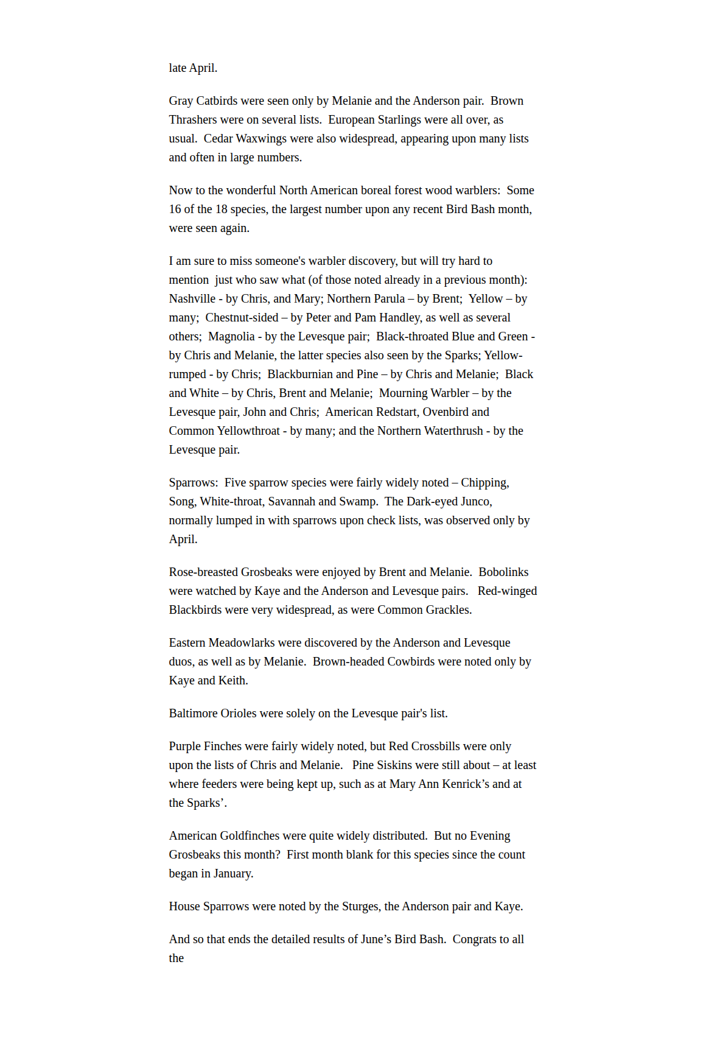late April.
Gray Catbirds were seen only by Melanie and the Anderson pair. Brown Thrashers were on several lists. European Starlings were all over, as usual. Cedar Waxwings were also widespread, appearing upon many lists and often in large numbers.
Now to the wonderful North American boreal forest wood warblers: Some 16 of the 18 species, the largest number upon any recent Bird Bash month, were seen again.
I am sure to miss someone's warbler discovery, but will try hard to mention just who saw what (of those noted already in a previous month): Nashville - by Chris, and Mary; Northern Parula – by Brent; Yellow – by many; Chestnut-sided – by Peter and Pam Handley, as well as several others; Magnolia - by the Levesque pair; Black-throated Blue and Green - by Chris and Melanie, the latter species also seen by the Sparks; Yellow-rumped - by Chris; Blackburnian and Pine – by Chris and Melanie; Black and White – by Chris, Brent and Melanie; Mourning Warbler – by the Levesque pair, John and Chris; American Redstart, Ovenbird and Common Yellowthroat - by many; and the Northern Waterthrush - by the Levesque pair.
Sparrows: Five sparrow species were fairly widely noted – Chipping, Song, White-throat, Savannah and Swamp. The Dark-eyed Junco, normally lumped in with sparrows upon check lists, was observed only by April.
Rose-breasted Grosbeaks were enjoyed by Brent and Melanie. Bobolinks were watched by Kaye and the Anderson and Levesque pairs. Red-winged Blackbirds were very widespread, as were Common Grackles.
Eastern Meadowlarks were discovered by the Anderson and Levesque duos, as well as by Melanie. Brown-headed Cowbirds were noted only by Kaye and Keith.
Baltimore Orioles were solely on the Levesque pair's list.
Purple Finches were fairly widely noted, but Red Crossbills were only upon the lists of Chris and Melanie. Pine Siskins were still about – at least where feeders were being kept up, such as at Mary Ann Kenrick’s and at the Sparks’.
American Goldfinches were quite widely distributed. But no Evening Grosbeaks this month? First month blank for this species since the count began in January.
House Sparrows were noted by the Sturges, the Anderson pair and Kaye.
And so that ends the detailed results of June’s Bird Bash. Congrats to all the